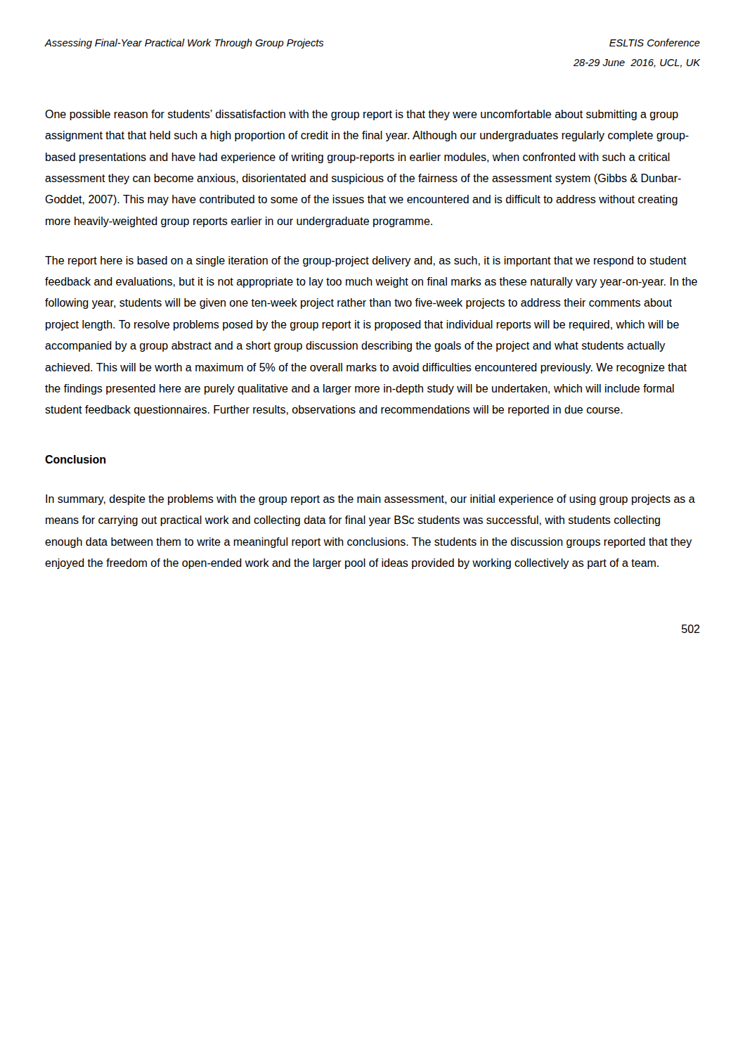Assessing Final-Year Practical Work Through Group Projects
ESLTIS Conference
28-29 June 2016, UCL, UK
One possible reason for students’ dissatisfaction with the group report is that they were uncomfortable about submitting a group assignment that that held such a high proportion of credit in the final year. Although our undergraduates regularly complete group-based presentations and have had experience of writing group-reports in earlier modules, when confronted with such a critical assessment they can become anxious, disorientated and suspicious of the fairness of the assessment system (Gibbs & Dunbar-Goddet, 2007). This may have contributed to some of the issues that we encountered and is difficult to address without creating more heavily-weighted group reports earlier in our undergraduate programme.
The report here is based on a single iteration of the group-project delivery and, as such, it is important that we respond to student feedback and evaluations, but it is not appropriate to lay too much weight on final marks as these naturally vary year-on-year. In the following year, students will be given one ten-week project rather than two five-week projects to address their comments about project length. To resolve problems posed by the group report it is proposed that individual reports will be required, which will be accompanied by a group abstract and a short group discussion describing the goals of the project and what students actually achieved. This will be worth a maximum of 5% of the overall marks to avoid difficulties encountered previously. We recognize that the findings presented here are purely qualitative and a larger more in-depth study will be undertaken, which will include formal student feedback questionnaires. Further results, observations and recommendations will be reported in due course.
Conclusion
In summary, despite the problems with the group report as the main assessment, our initial experience of using group projects as a means for carrying out practical work and collecting data for final year BSc students was successful, with students collecting enough data between them to write a meaningful report with conclusions. The students in the discussion groups reported that they enjoyed the freedom of the open-ended work and the larger pool of ideas provided by working collectively as part of a team.
502